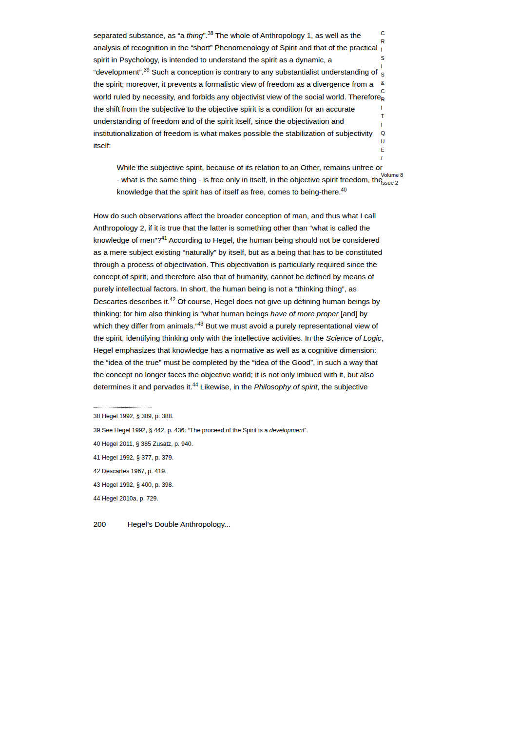C R I S I S & C R I T I Q U E /
Volume 8
Issue 2
separated substance, as “a thing”.38 The whole of Anthropology 1, as well as the analysis of recognition in the “short” Phenomenology of Spirit and that of the practical spirit in Psychology, is intended to understand the spirit as a dynamic, a “development”.39 Such a conception is contrary to any substantialist understanding of the spirit; moreover, it prevents a formalistic view of freedom as a divergence from a world ruled by necessity, and forbids any objectivist view of the social world. Therefore, the shift from the subjective to the objective spirit is a condition for an accurate understanding of freedom and of the spirit itself, since the objectivation and institutionalization of freedom is what makes possible the stabilization of subjectivity itself:
While the subjective spirit, because of its relation to an Other, remains unfree or - what is the same thing - is free only in itself, in the objective spirit freedom, the knowledge that the spirit has of itself as free, comes to being-there.40
How do such observations affect the broader conception of man, and thus what I call Anthropology 2, if it is true that the latter is something other than “what is called the knowledge of men”?41 According to Hegel, the human being should not be considered as a mere subject existing “naturally” by itself, but as a being that has to be constituted through a process of objectivation. This objectivation is particularly required since the concept of spirit, and therefore also that of humanity, cannot be defined by means of purely intellectual factors. In short, the human being is not a “thinking thing”, as Descartes describes it.42 Of course, Hegel does not give up defining human beings by thinking: for him also thinking is “what human beings have of more proper [and] by which they differ from animals.”43 But we must avoid a purely representational view of the spirit, identifying thinking only with the intellective activities. In the Science of Logic, Hegel emphasizes that knowledge has a normative as well as a cognitive dimension: the “idea of the true” must be completed by the “idea of the Good”, in such a way that the concept no longer faces the objective world; it is not only imbued with it, but also determines it and pervades it.44 Likewise, in the Philosophy of spirit, the subjective
38 Hegel 1992, § 389, p. 388.
39 See Hegel 1992, § 442, p. 436: “The proceed of the Spirit is a development”.
40 Hegel 2011, § 385 Zusatz, p. 940.
41 Hegel 1992, § 377, p. 379.
42 Descartes 1967, p. 419.
43 Hegel 1992, § 400, p. 398.
44 Hegel 2010a, p. 729.
200 Hegel’s Double Anthropology...